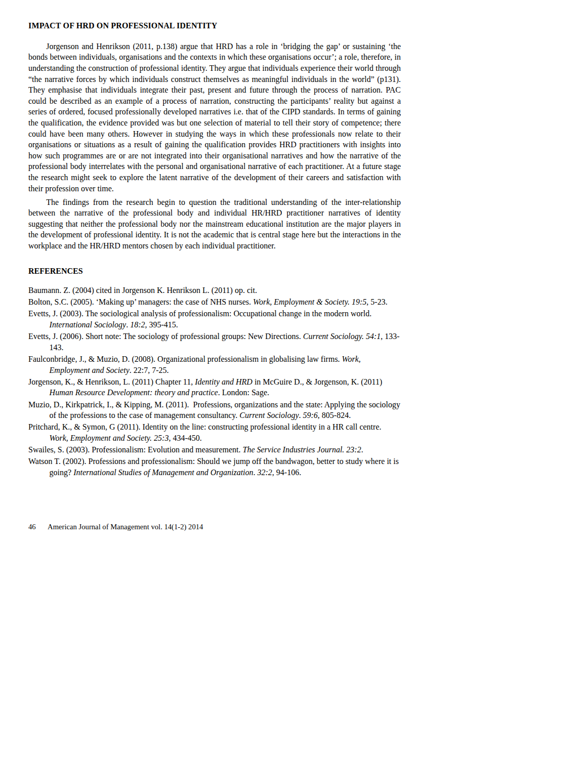Impact of HRD on Professional Identity
Jorgenson and Henrikson (2011, p.138) argue that HRD has a role in ‘bridging the gap’ or sustaining ‘the bonds between individuals, organisations and the contexts in which these organisations occur’; a role, therefore, in understanding the construction of professional identity. They argue that individuals experience their world through “the narrative forces by which individuals construct themselves as meaningful individuals in the world” (p131). They emphasise that individuals integrate their past, present and future through the process of narration. PAC could be described as an example of a process of narration, constructing the participants’ reality but against a series of ordered, focused professionally developed narratives i.e. that of the CIPD standards. In terms of gaining the qualification, the evidence provided was but one selection of material to tell their story of competence; there could have been many others. However in studying the ways in which these professionals now relate to their organisations or situations as a result of gaining the qualification provides HRD practitioners with insights into how such programmes are or are not integrated into their organisational narratives and how the narrative of the professional body interrelates with the personal and organisational narrative of each practitioner. At a future stage the research might seek to explore the latent narrative of the development of their careers and satisfaction with their profession over time.
The findings from the research begin to question the traditional understanding of the inter-relationship between the narrative of the professional body and individual HR/HRD practitioner narratives of identity suggesting that neither the professional body nor the mainstream educational institution are the major players in the development of professional identity. It is not the academic that is central stage here but the interactions in the workplace and the HR/HRD mentors chosen by each individual practitioner.
References
Baumann. Z. (2004) cited in Jorgenson K. Henrikson L. (2011) op. cit.
Bolton, S.C. (2005). ‘Making up’ managers: the case of NHS nurses. Work, Employment & Society. 19:5, 5-23.
Evetts, J. (2003). The sociological analysis of professionalism: Occupational change in the modern world. International Sociology. 18:2, 395-415.
Evetts, J. (2006). Short note: The sociology of professional groups: New Directions. Current Sociology. 54:1, 133-143.
Faulconbridge, J., & Muzio, D. (2008). Organizational professionalism in globalising law firms. Work, Employment and Society. 22:7, 7-25.
Jorgenson, K., & Henrikson, L. (2011) Chapter 11, Identity and HRD in McGuire D., & Jorgenson, K. (2011) Human Resource Development: theory and practice. London: Sage.
Muzio, D., Kirkpatrick, I., & Kipping, M. (2011). Professions, organizations and the state: Applying the sociology of the professions to the case of management consultancy. Current Sociology. 59:6, 805-824.
Pritchard, K., & Symon, G (2011). Identity on the line: constructing professional identity in a HR call centre. Work, Employment and Society. 25:3, 434-450.
Swailes, S. (2003). Professionalism: Evolution and measurement. The Service Industries Journal. 23:2.
Watson T. (2002). Professions and professionalism: Should we jump off the bandwagon, better to study where it is going? International Studies of Management and Organization. 32:2, 94-106.
46 American Journal of Management vol. 14(1-2) 2014